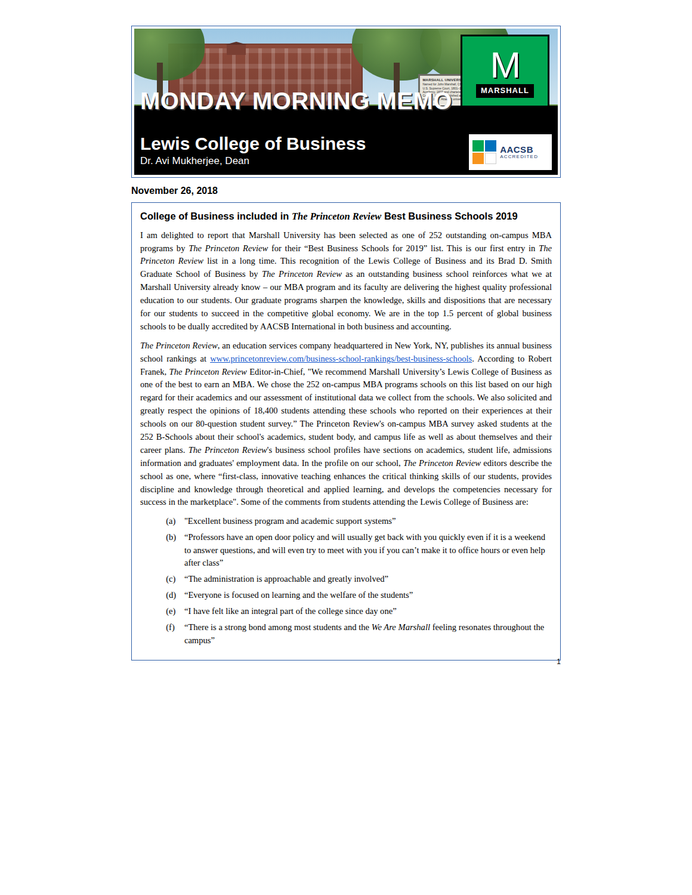MARSHALL UNIVERSITY Named for John Marshall, Chief Justice of the U.S. Supreme Court, 1801–1835. Marshall Academy, 1837 and chartered as Marshall College, 1858. Established as a state normal school, 1867. Attained university status, 1961.
M
MARSHALL
MONDAY MORNING MEMO
Lewis College of Business
Dr. Avi Mukherjee, Dean
AACSB
ACCREDITED
November 26, 2018
College of Business included in The Princeton Review Best Business Schools 2019
I am delighted to report that Marshall University has been selected as one of 252 outstanding on-campus MBA programs by The Princeton Review for their “Best Business Schools for 2019” list. This is our first entry in The Princeton Review list in a long time. This recognition of the Lewis College of Business and its Brad D. Smith Graduate School of Business by The Princeton Review as an outstanding business school reinforces what we at Marshall University already know – our MBA program and its faculty are delivering the highest quality professional education to our students. Our graduate programs sharpen the knowledge, skills and dispositions that are necessary for our students to succeed in the competitive global economy. We are in the top 1.5 percent of global business schools to be dually accredited by AACSB International in both business and accounting.
The Princeton Review, an education services company headquartered in New York, NY, publishes its annual business school rankings at www.princetonreview.com/business-school-rankings/best-business-schools. According to Robert Franek, The Princeton Review Editor-in-Chief, "We recommend Marshall University’s Lewis College of Business as one of the best to earn an MBA. We chose the 252 on-campus MBA programs schools on this list based on our high regard for their academics and our assessment of institutional data we collect from the schools. We also solicited and greatly respect the opinions of 18,400 students attending these schools who reported on their experiences at their schools on our 80-question student survey.” The Princeton Review's on-campus MBA survey asked students at the 252 B-Schools about their school's academics, student body, and campus life as well as about themselves and their career plans. The Princeton Review's business school profiles have sections on academics, student life, admissions information and graduates' employment data. In the profile on our school, The Princeton Review editors describe the school as one, where “first-class, innovative teaching enhances the critical thinking skills of our students, provides discipline and knowledge through theoretical and applied learning, and develops the competencies necessary for success in the marketplace". Some of the comments from students attending the Lewis College of Business are:
"Excellent business program and academic support systems”
“Professors have an open door policy and will usually get back with you quickly even if it is a weekend to answer questions, and will even try to meet with you if you can’t make it to office hours or even help after class”
“The administration is approachable and greatly involved”
“Everyone is focused on learning and the welfare of the students”
“I have felt like an integral part of the college since day one”
“There is a strong bond among most students and the We Are Marshall feeling resonates throughout the campus”
1